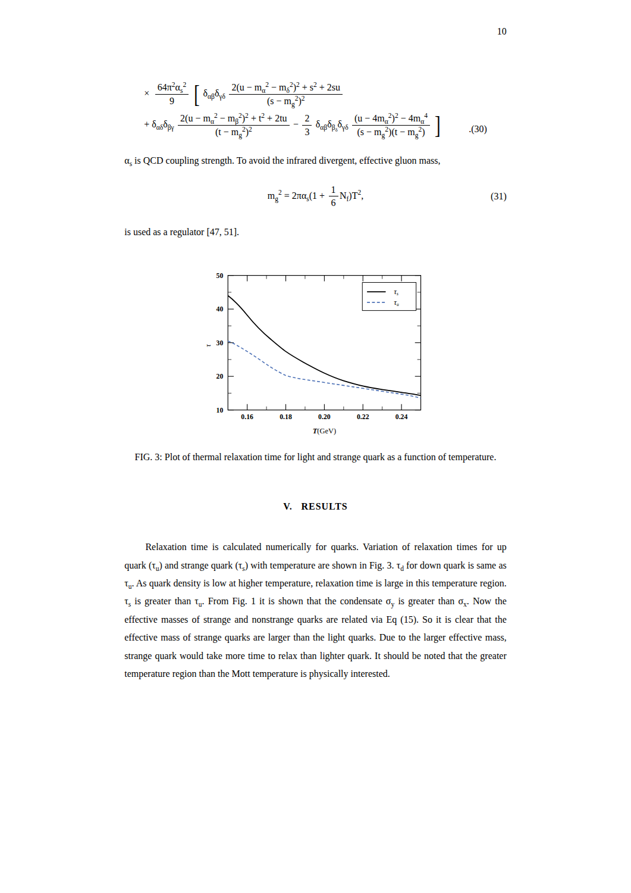10
× 64π2αs29 [ δαβδγδ 2(u − mα2 − mδ2)2 + s2 + 2su(s − mg2)2
+ δαδδβγ 2(u − mα2 − mβ2)2 + t2 + 2tu(t − mg2)2 − 23 δαβδβδδγδ (u − 4mα2)2 − 4mα4(s − mg2)(t − mg2) ]
.(30)
αs is QCD coupling strength. To avoid the infrared divergent, effective gluon mass,
mg2 = 2παs(1 + 16 Nf)T2, (31)
is used as a regulator [47, 51].
10 20 30 40 50 0.16 0.18 0.20 0.22 0.24 τ T(GeV) τs τu
FIG. 3: Plot of thermal relaxation time for light and strange quark as a function of temperature.
V. RESULTS
Relaxation time is calculated numerically for quarks. Variation of relaxation times for up quark (τu) and strange quark (τs) with temperature are shown in Fig. 3. τd for down quark is same as τu. As quark density is low at higher temperature, relaxation time is large in this temperature region. τs is greater than τu. From Fig. 1 it is shown that the condensate σy is greater than σx. Now the effective masses of strange and nonstrange quarks are related via Eq (15). So it is clear that the effective mass of strange quarks are larger than the light quarks. Due to the larger effective mass, strange quark would take more time to relax than lighter quark. It should be noted that the greater temperature region than the Mott temperature is physically interested.